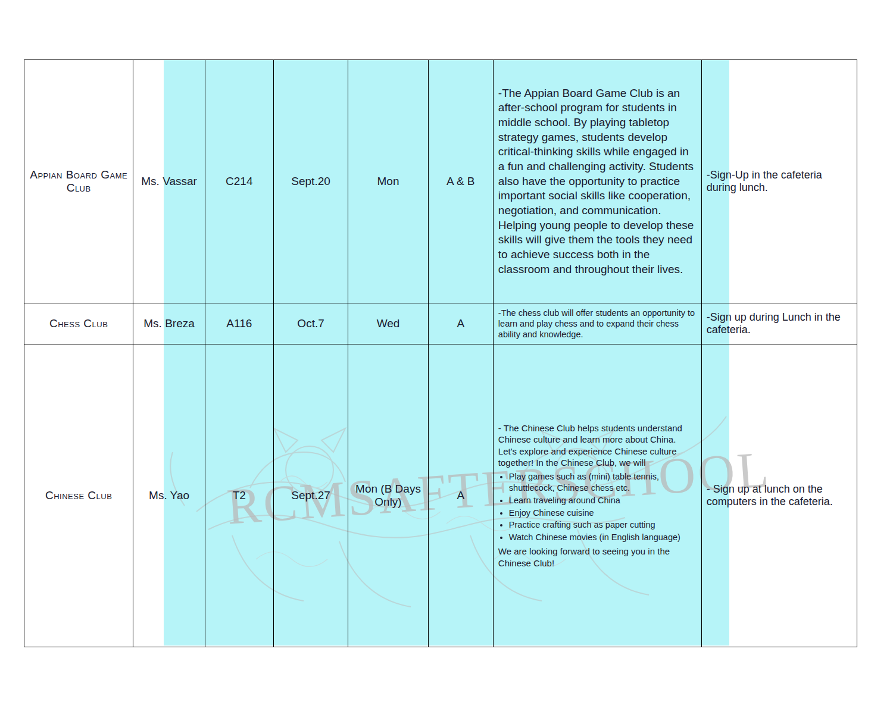RCMSAFTERSCHOOL
| Appian Board Game Club | Ms. Vassar | C214 | Sept.20 | Mon | A & B | -The Appian Board Game Club is an after-school program for students in middle school. By playing tabletop strategy games, students develop critical-thinking skills while engaged in a fun and challenging activity. Students also have the opportunity to practice important social skills like cooperation, negotiation, and communication. Helping young people to develop these skills will give them the tools they need to achieve success both in the classroom and throughout their lives. | -Sign-Up in the cafeteria during lunch. |
| Chess Club | Ms. Breza | A116 | Oct.7 | Wed | A | -The chess club will offer students an opportunity to learn and play chess and to expand their chess ability and knowledge. | -Sign up during Lunch in the cafeteria. |
| Chinese Club | Ms. Yao | T2 | Sept.27 | Mon (B Days Only) | A | - The Chinese Club helps students understand Chinese culture and learn more about China. Let's explore and experience Chinese culture together! In the Chinese Club, we will Play games such as (mini) table tennis, shuttlecock, Chinese chess etc. Learn traveling around China Enjoy Chinese cuisine Practice crafting such as paper cutting Watch Chinese movies (in English language) We are looking forward to seeing you in the Chinese Club! | - Sign up at lunch on the computers in the cafeteria. |